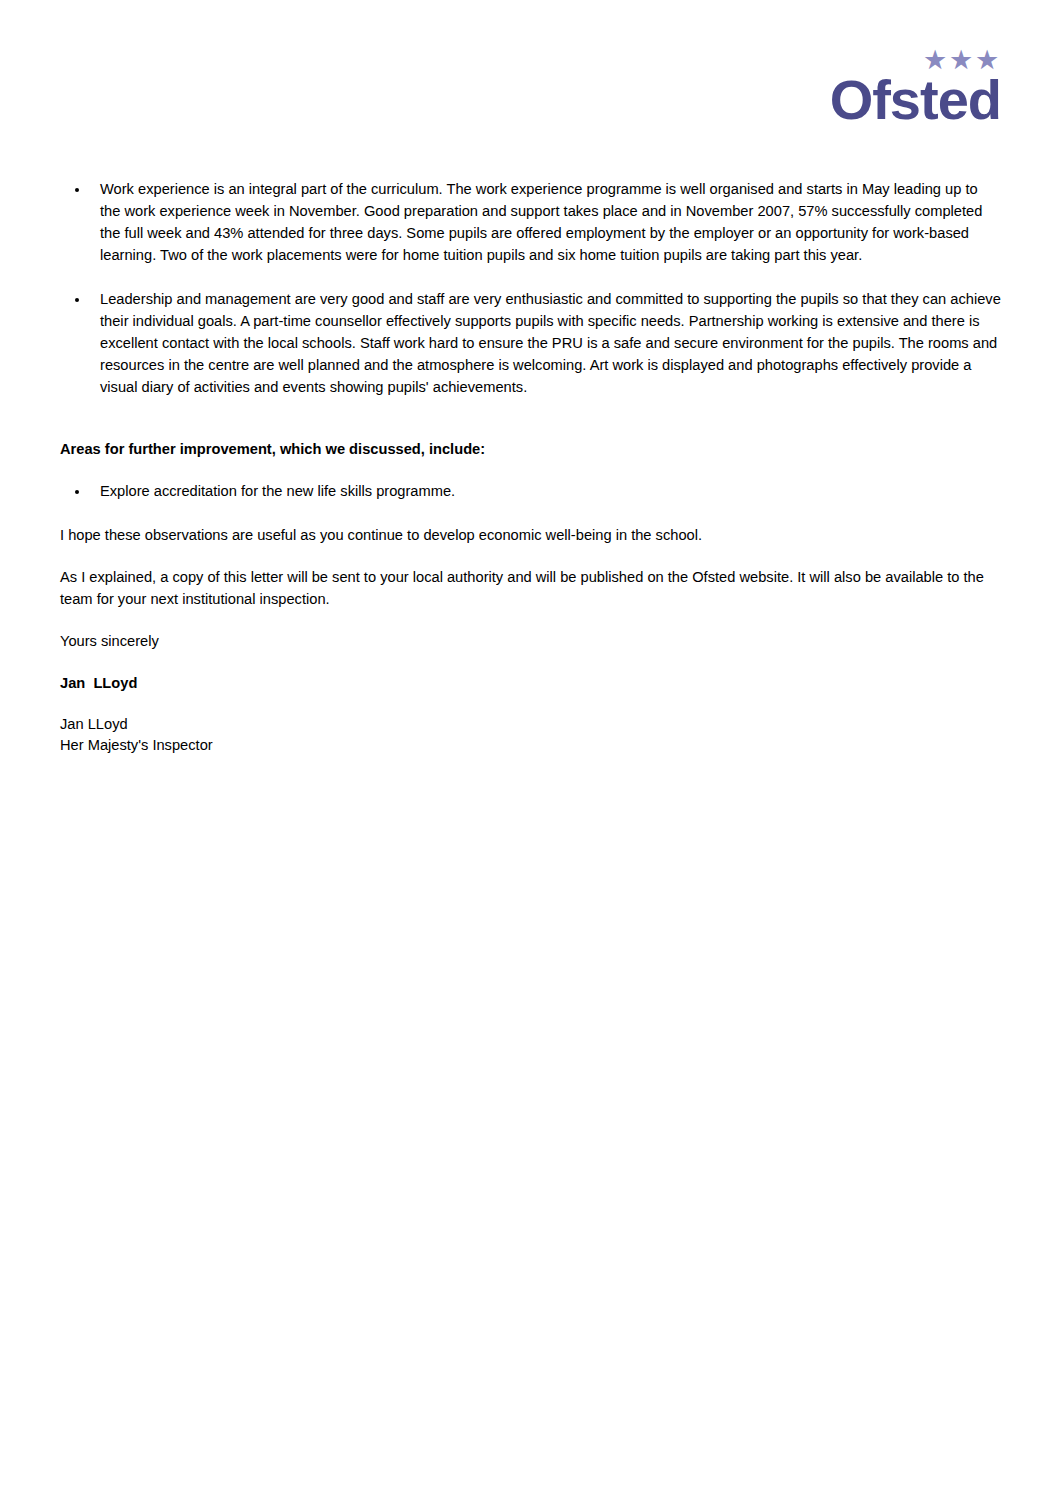★★★
Ofsted
Work experience is an integral part of the curriculum. The work experience programme is well organised and starts in May leading up to the work experience week in November. Good preparation and support takes place and in November 2007, 57% successfully completed the full week and 43% attended for three days. Some pupils are offered employment by the employer or an opportunity for work-based learning. Two of the work placements were for home tuition pupils and six home tuition pupils are taking part this year.
Leadership and management are very good and staff are very enthusiastic and committed to supporting the pupils so that they can achieve their individual goals. A part-time counsellor effectively supports pupils with specific needs. Partnership working is extensive and there is excellent contact with the local schools. Staff work hard to ensure the PRU is a safe and secure environment for the pupils. The rooms and resources in the centre are well planned and the atmosphere is welcoming. Art work is displayed and photographs effectively provide a visual diary of activities and events showing pupils' achievements.
Areas for further improvement, which we discussed, include:
Explore accreditation for the new life skills programme.
I hope these observations are useful as you continue to develop economic well-being in the school.
As I explained, a copy of this letter will be sent to your local authority and will be published on the Ofsted website. It will also be available to the team for your next institutional inspection.
Yours sincerely
Jan LLoyd
Jan LLoyd
Her Majesty's Inspector